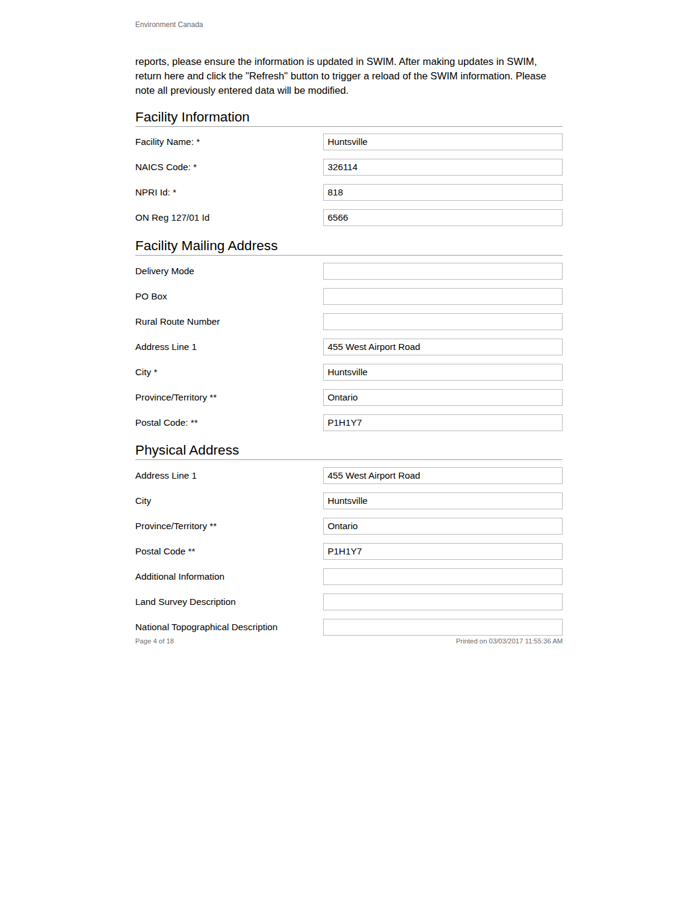Environment Canada
reports, please ensure the information is updated in SWIM. After making updates in SWIM, return here and click the "Refresh" button to trigger a reload of the SWIM information. Please note all previously entered data will be modified.
Facility Information
| Facility Name: * | |
| NAICS Code: * | |
| NPRI Id: * | |
| ON Reg 127/01 Id | |
Facility Mailing Address
| Delivery Mode | |
| PO Box | |
| Rural Route Number | |
| Address Line 1 | |
| City * | |
| Province/Territory ** | |
| Postal Code: ** | |
Physical Address
| Address Line 1 | |
| City | |
| Province/Territory ** | |
| Postal Code ** | |
| Additional Information | |
| Land Survey Description | |
| National Topographical Description | |
Page 4 of 18 Printed on 03/03/2017 11:55:36 AM